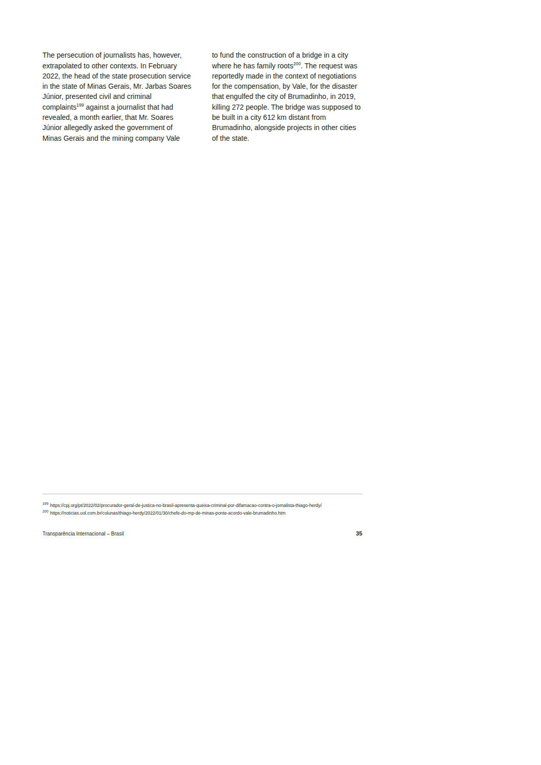The persecution of journalists has, however, extrapolated to other contexts. In February 2022, the head of the state prosecution service in the state of Minas Gerais, Mr. Jarbas Soares Júnior, presented civil and criminal complaints199 against a journalist that had revealed, a month earlier, that Mr. Soares Júnior allegedly asked the government of Minas Gerais and the mining company Vale
to fund the construction of a bridge in a city where he has family roots200. The request was reportedly made in the context of negotiations for the compensation, by Vale, for the disaster that engulfed the city of Brumadinho, in 2019, killing 272 people. The bridge was supposed to be built in a city 612 km distant from Brumadinho, alongside projects in other cities of the state.
199 https://cpj.org/pt/2022/02/procurador-geral-de-justica-no-brasil-apresenta-queixa-criminal-por-difamacao-contra-o-jornalista-thiago-herdy/
200 https://noticias.uol.com.br/colunas/thiago-herdy/2022/01/30/chefe-do-mp-de-minas-ponte-acordo-vale-brumadinho.htm
Transparência Internacional – Brasil 35